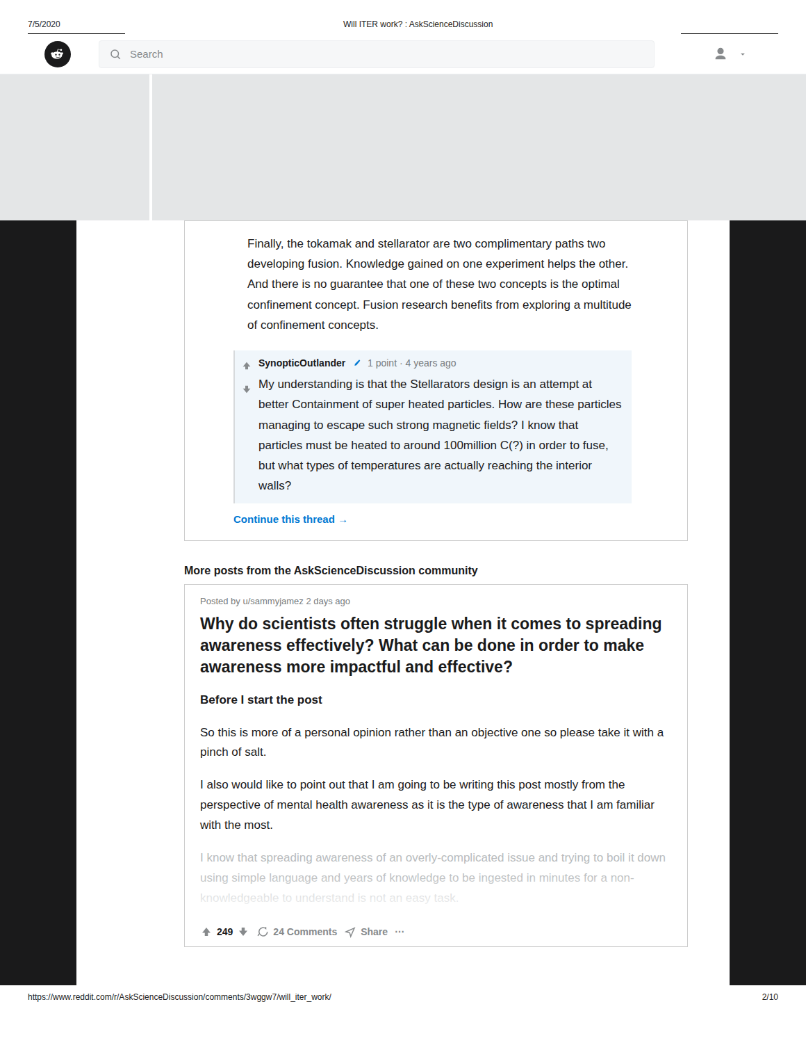7/5/2020
Will ITER work? : AskScienceDiscussion
Search
Finally, the tokamak and stellarator are two complimentary paths two developing fusion. Knowledge gained on one experiment helps the other. And there is no guarantee that one of these two concepts is the optimal confinement concept. Fusion research benefits from exploring a multitude of confinement concepts.
SynopticOutlander 1 point · 4 years ago
My understanding is that the Stellarators design is an attempt at better Containment of super heated particles. How are these particles managing to escape such strong magnetic fields? I know that particles must be heated to around 100million C(?) in order to fuse, but what types of temperatures are actually reaching the interior walls?
Continue this thread →
More posts from the AskScienceDiscussion community
Posted by u/sammyjamez 2 days ago
Why do scientists often struggle when it comes to spreading awareness effectively? What can be done in order to make awareness more impactful and effective?
Before I start the post
So this is more of a personal opinion rather than an objective one so please take it with a pinch of salt.
I also would like to point out that I am going to be writing this post mostly from the perspective of mental health awareness as it is the type of awareness that I am familiar with the most.
I know that spreading awareness of an overly-complicated issue and trying to boil it down using simple language and years of knowledge to be ingested in minutes for a non-knowledgeable to understand is not an easy task.
249 24 Comments Share ⋯
https://www.reddit.com/r/AskScienceDiscussion/comments/3wggw7/will_iter_work/
2/10